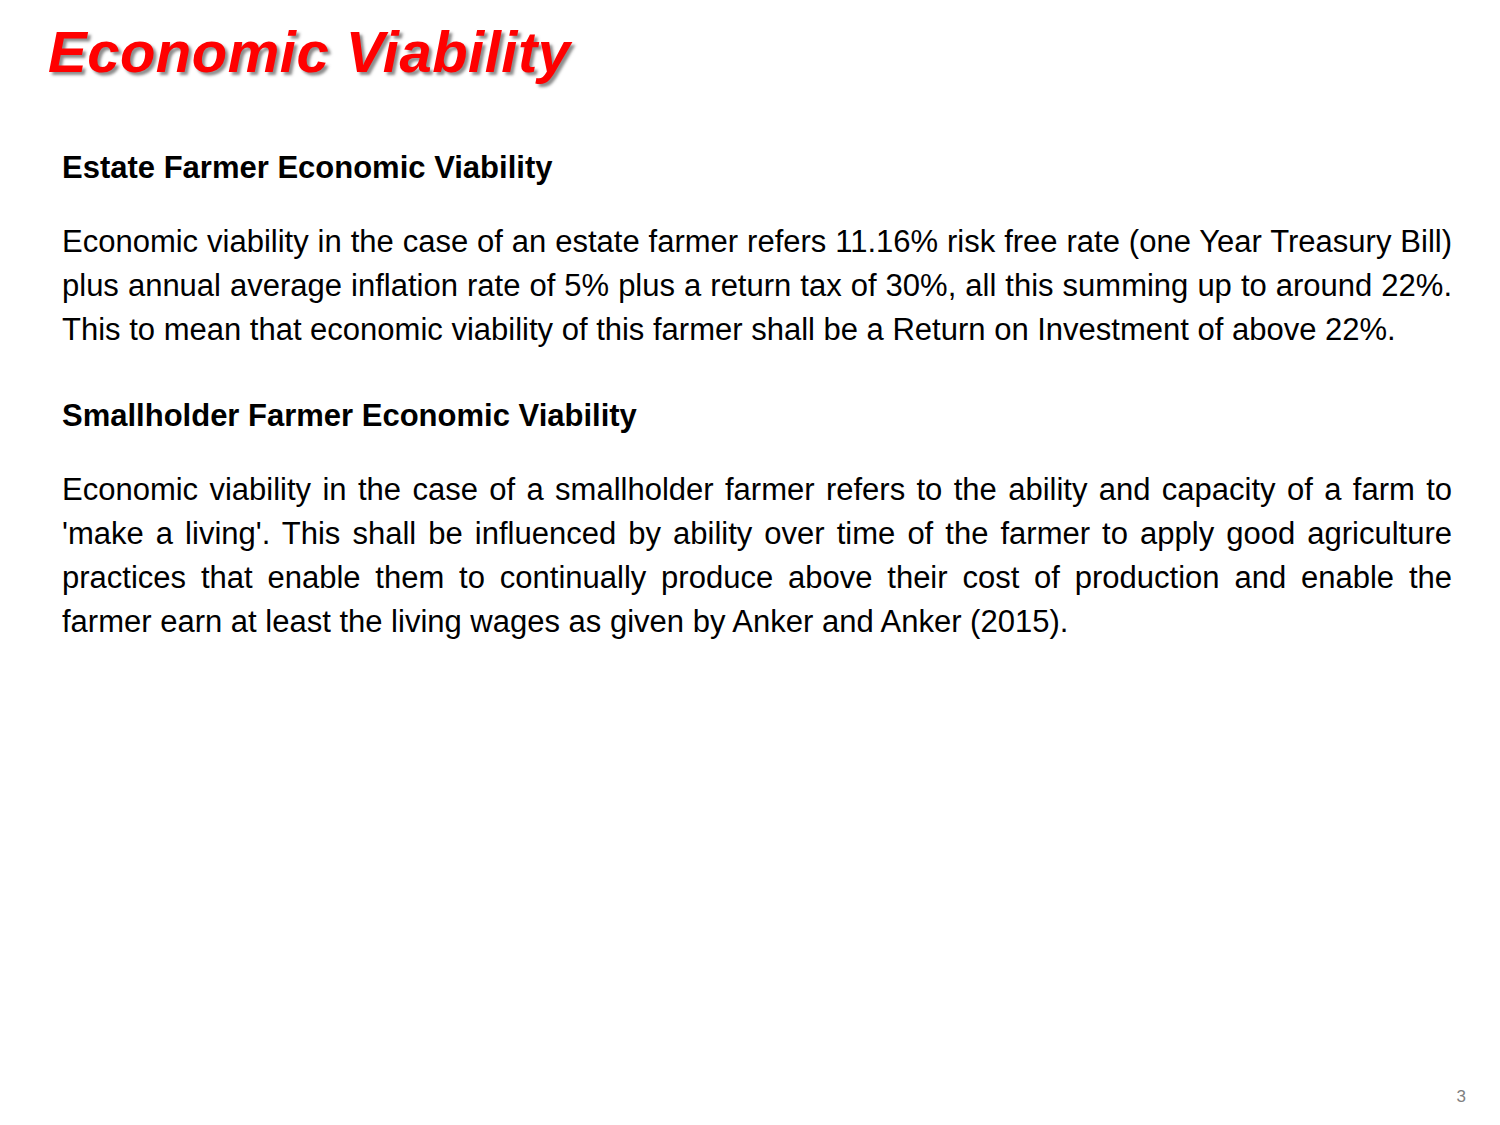Economic Viability
Estate Farmer Economic Viability
Economic viability in the case of an estate farmer refers 11.16% risk free rate (one Year Treasury Bill) plus annual average inflation rate of 5% plus a return tax of 30%, all this summing up to around 22%. This to mean that economic viability of this farmer shall be a Return on Investment of above 22%.
Smallholder Farmer Economic Viability
Economic viability in the case of a smallholder farmer refers to the ability and capacity of a farm to 'make a living'. This shall be influenced by ability over time of the farmer to apply good agriculture practices that enable them to continually produce above their cost of production and enable the farmer earn at least the living wages as given by Anker and Anker (2015).
3